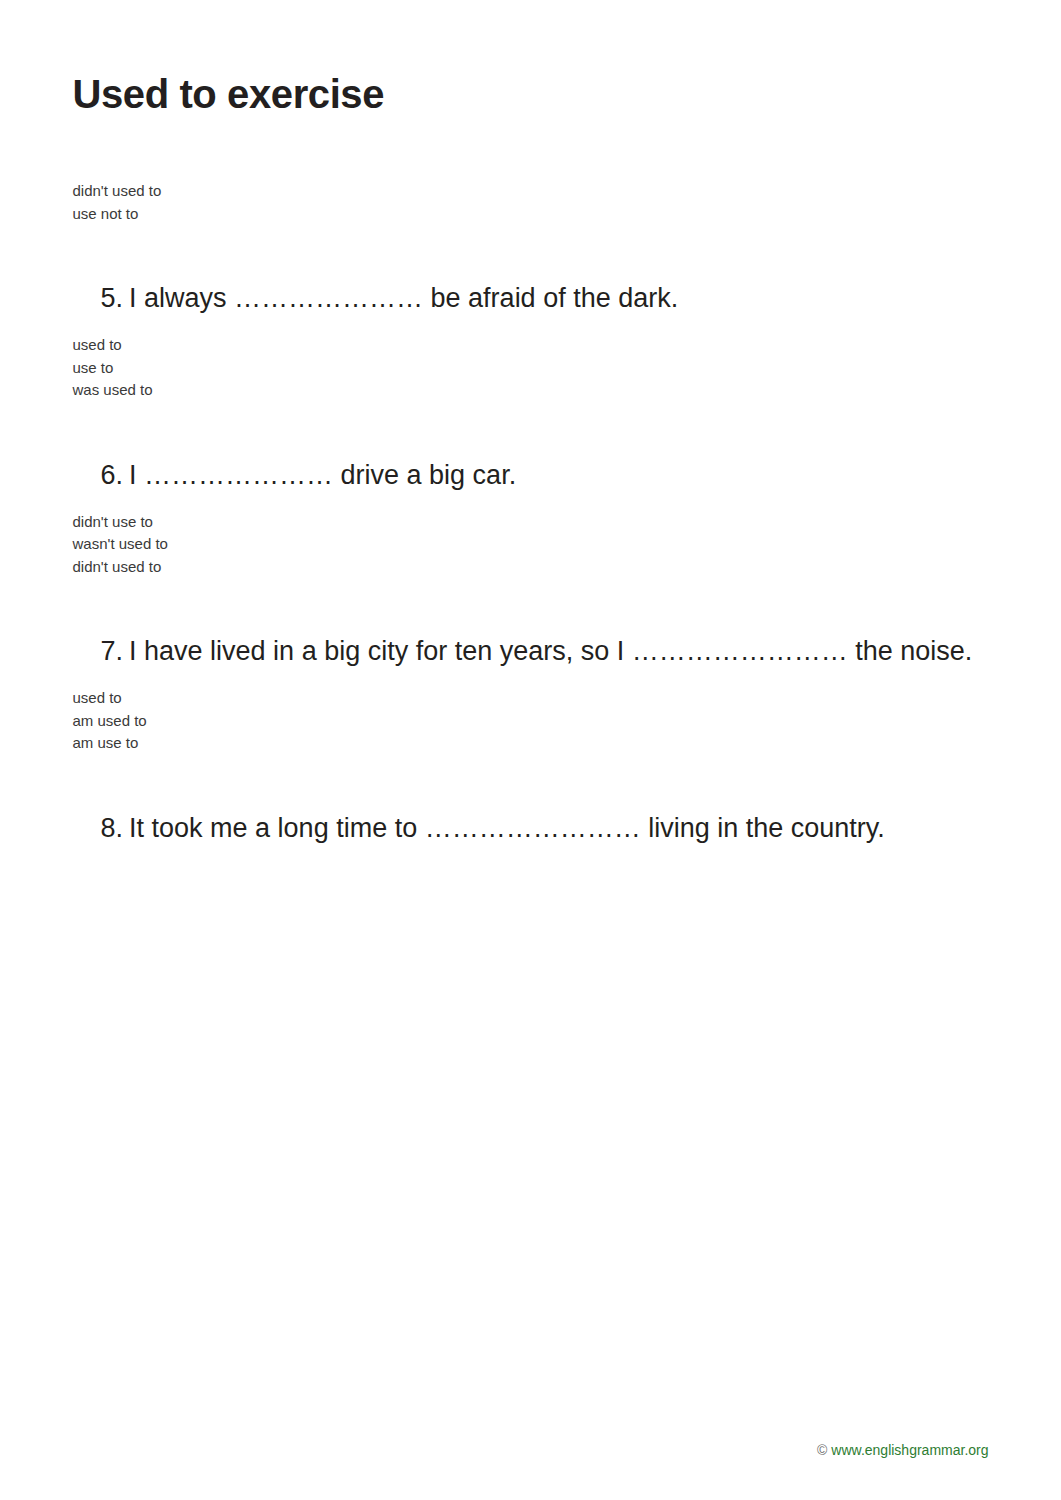Used to exercise
didn't used to
use not to
5. I always ………………… be afraid of the dark.
used to
use to
was used to
6. I ………………… drive a big car.
didn't use to
wasn't used to
didn't used to
7. I have lived in a big city for ten years, so I …………………… the noise.
used to
am used to
am use to
8. It took me a long time to …………………… living in the country.
©www.englishgrammar.org